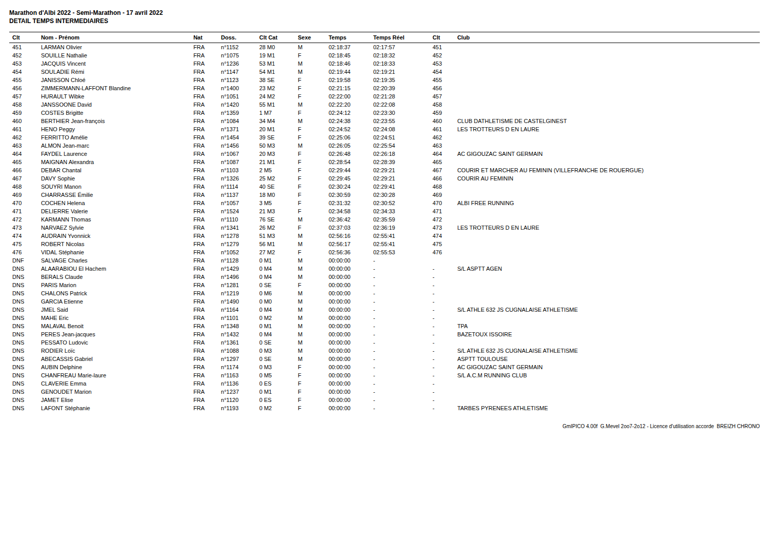Marathon d'Albi 2022 - Semi-Marathon - 17 avril 2022
DETAIL TEMPS INTERMEDIAIRES
| Clt | Nom - Prénom | Nat | Doss. | Clt Cat | Sexe | Temps | Temps Réel | Clt | Club |
| --- | --- | --- | --- | --- | --- | --- | --- | --- | --- |
| 451 | LARMAN Olivier | FRA | n°1152 | 28 M0 | M | 02:18:37 | 02:17:57 | 451 | |
| 452 | SOUILLE Nathalie | FRA | n°1075 | 19 M1 | F | 02:18:45 | 02:18:32 | 452 | |
| 453 | JACQUIS Vincent | FRA | n°1236 | 53 M1 | M | 02:18:46 | 02:18:33 | 453 | |
| 454 | SOULADIE Rémi | FRA | n°1147 | 54 M1 | M | 02:19:44 | 02:19:21 | 454 | |
| 455 | JANISSON Chloé | FRA | n°1123 | 38 SE | F | 02:19:58 | 02:19:35 | 455 | |
| 456 | ZIMMERMANN-LAFFONT Blandine | FRA | n°1400 | 23 M2 | F | 02:21:15 | 02:20:39 | 456 | |
| 457 | HURAULT Wibke | FRA | n°1051 | 24 M2 | F | 02:22:00 | 02:21:28 | 457 | |
| 458 | JANSSOONE David | FRA | n°1420 | 55 M1 | M | 02:22:20 | 02:22:08 | 458 | |
| 459 | COSTES Brigitte | FRA | n°1359 | 1 M7 | F | 02:24:12 | 02:23:30 | 459 | |
| 460 | BERTHIER Jean-françois | FRA | n°1084 | 34 M4 | M | 02:24:38 | 02:23:55 | 460 | CLUB DATHLETISME DE CASTELGINEST |
| 461 | HENO Peggy | FRA | n°1371 | 20 M1 | F | 02:24:52 | 02:24:08 | 461 | LES TROTTEURS D EN LAURE |
| 462 | FERRITTO Amélie | FRA | n°1454 | 39 SE | F | 02:25:06 | 02:24:51 | 462 | |
| 463 | ALMON Jean-marc | FRA | n°1456 | 50 M3 | M | 02:26:05 | 02:25:54 | 463 | |
| 464 | FAYDEL Laurence | FRA | n°1067 | 20 M3 | F | 02:26:48 | 02:26:18 | 464 | AC GIGOUZAC SAINT GERMAIN |
| 465 | MAIGNAN Alexandra | FRA | n°1087 | 21 M1 | F | 02:28:54 | 02:28:39 | 465 | |
| 466 | DEBAR Chantal | FRA | n°1103 | 2 M5 | F | 02:29:44 | 02:29:21 | 467 | COURIR ET MARCHER AU FEMININ (VILLEFRANCHE DE ROUERGUE) |
| 467 | DAVY Sophie | FRA | n°1326 | 25 M2 | F | 02:29:45 | 02:29:21 | 466 | COURIR AU FEMININ |
| 468 | SOUYRI Manon | FRA | n°1114 | 40 SE | F | 02:30:24 | 02:29:41 | 468 | |
| 469 | CHARRASSE Émilie | FRA | n°1137 | 18 M0 | F | 02:30:59 | 02:30:28 | 469 | |
| 470 | COCHEN Helena | FRA | n°1057 | 3 M5 | F | 02:31:32 | 02:30:52 | 470 | ALBI FREE RUNNING |
| 471 | DELIERRE Valerie | FRA | n°1524 | 21 M3 | F | 02:34:58 | 02:34:33 | 471 | |
| 472 | KARMANN Thomas | FRA | n°1110 | 76 SE | M | 02:36:42 | 02:35:59 | 472 | |
| 473 | NARVAEZ Sylvie | FRA | n°1341 | 26 M2 | F | 02:37:03 | 02:36:19 | 473 | LES TROTTEURS D EN LAURE |
| 474 | AUDRAIN Yvonnick | FRA | n°1278 | 51 M3 | M | 02:56:16 | 02:55:41 | 474 | |
| 475 | ROBERT Nicolas | FRA | n°1279 | 56 M1 | M | 02:56:17 | 02:55:41 | 475 | |
| 476 | VIDAL Stéphanie | FRA | n°1052 | 27 M2 | F | 02:56:36 | 02:55:53 | 476 | |
| DNF | SALVAGE Charles | FRA | n°1128 | 0 M1 | M | 00:00:00 | - | | |
| DNS | ALAARABIOU El Hachem | FRA | n°1429 | 0 M4 | M | 00:00:00 | - | - | S/L ASPTT AGEN |
| DNS | BERALS Claude | FRA | n°1496 | 0 M4 | M | 00:00:00 | - | - | |
| DNS | PARIS Marion | FRA | n°1281 | 0 SE | F | 00:00:00 | - | - | |
| DNS | CHALONS Patrick | FRA | n°1219 | 0 M6 | M | 00:00:00 | - | - | |
| DNS | GARCIA Etienne | FRA | n°1490 | 0 M0 | M | 00:00:00 | - | - | |
| DNS | JMEL Said | FRA | n°1164 | 0 M4 | M | 00:00:00 | - | - | S/L ATHLE 632 JS CUGNALAISE ATHLETISME |
| DNS | MAHE Eric | FRA | n°1101 | 0 M2 | M | 00:00:00 | - | - | |
| DNS | MALAVAL Benoit | FRA | n°1348 | 0 M1 | M | 00:00:00 | - | - | TPA |
| DNS | PERES Jean-jacques | FRA | n°1432 | 0 M4 | M | 00:00:00 | - | - | BAZETOUX ISSOIRE |
| DNS | PESSATO Ludovic | FRA | n°1361 | 0 SE | M | 00:00:00 | - | - | |
| DNS | RODIER Loïc | FRA | n°1088 | 0 M3 | M | 00:00:00 | - | - | S/L ATHLE 632 JS CUGNALAISE ATHLETISME |
| DNS | ABECASSIS Gabriel | FRA | n°1297 | 0 SE | M | 00:00:00 | - | - | ASPTT TOULOUSE |
| DNS | AUBIN Delphine | FRA | n°1174 | 0 M3 | F | 00:00:00 | - | - | AC GIGOUZAC SAINT GERMAIN |
| DNS | CHANFREAU Marie-laure | FRA | n°1163 | 0 M5 | F | 00:00:00 | - | - | S/L A.C.M RUNNING CLUB |
| DNS | CLAVERIE Emma | FRA | n°1136 | 0 ES | F | 00:00:00 | - | - | |
| DNS | GENOUDET Marion | FRA | n°1237 | 0 M1 | F | 00:00:00 | - | - | |
| DNS | JAMET Elise | FRA | n°1120 | 0 ES | F | 00:00:00 | - | - | |
| DNS | LAFONT Stéphanie | FRA | n°1193 | 0 M2 | F | 00:00:00 | - | - | TARBES PYRENEES ATHLETISME |
GmIPICO 4.00f G.Mevel 2oo7-2o12 - Licence d'utilisation accorde BREIZH CHRONO